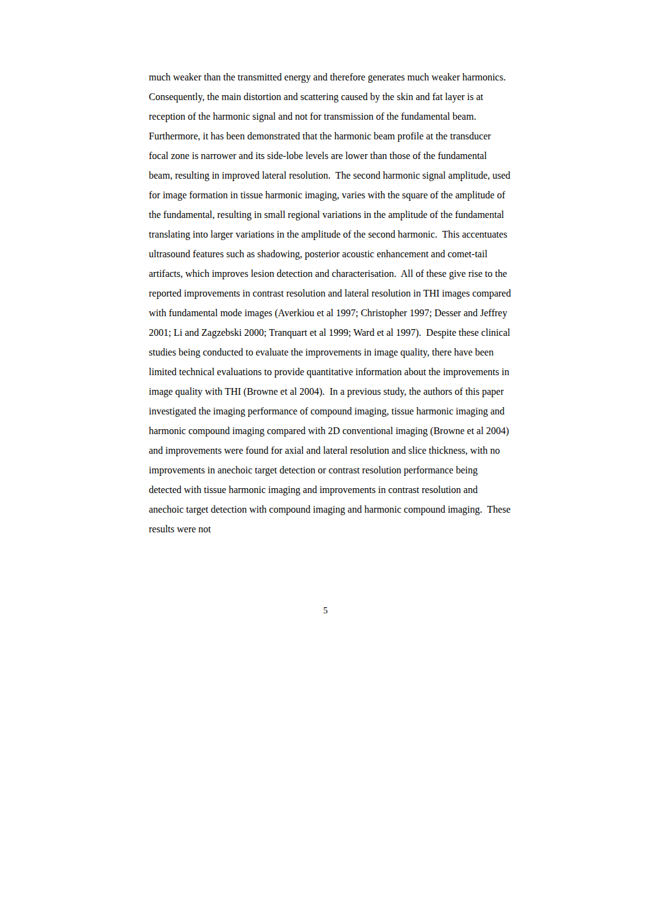much weaker than the transmitted energy and therefore generates much weaker harmonics. Consequently, the main distortion and scattering caused by the skin and fat layer is at reception of the harmonic signal and not for transmission of the fundamental beam. Furthermore, it has been demonstrated that the harmonic beam profile at the transducer focal zone is narrower and its side-lobe levels are lower than those of the fundamental beam, resulting in improved lateral resolution. The second harmonic signal amplitude, used for image formation in tissue harmonic imaging, varies with the square of the amplitude of the fundamental, resulting in small regional variations in the amplitude of the fundamental translating into larger variations in the amplitude of the second harmonic. This accentuates ultrasound features such as shadowing, posterior acoustic enhancement and comet-tail artifacts, which improves lesion detection and characterisation. All of these give rise to the reported improvements in contrast resolution and lateral resolution in THI images compared with fundamental mode images (Averkiou et al 1997; Christopher 1997; Desser and Jeffrey 2001; Li and Zagzebski 2000; Tranquart et al 1999; Ward et al 1997). Despite these clinical studies being conducted to evaluate the improvements in image quality, there have been limited technical evaluations to provide quantitative information about the improvements in image quality with THI (Browne et al 2004). In a previous study, the authors of this paper investigated the imaging performance of compound imaging, tissue harmonic imaging and harmonic compound imaging compared with 2D conventional imaging (Browne et al 2004) and improvements were found for axial and lateral resolution and slice thickness, with no improvements in anechoic target detection or contrast resolution performance being detected with tissue harmonic imaging and improvements in contrast resolution and anechoic target detection with compound imaging and harmonic compound imaging. These results were not
5